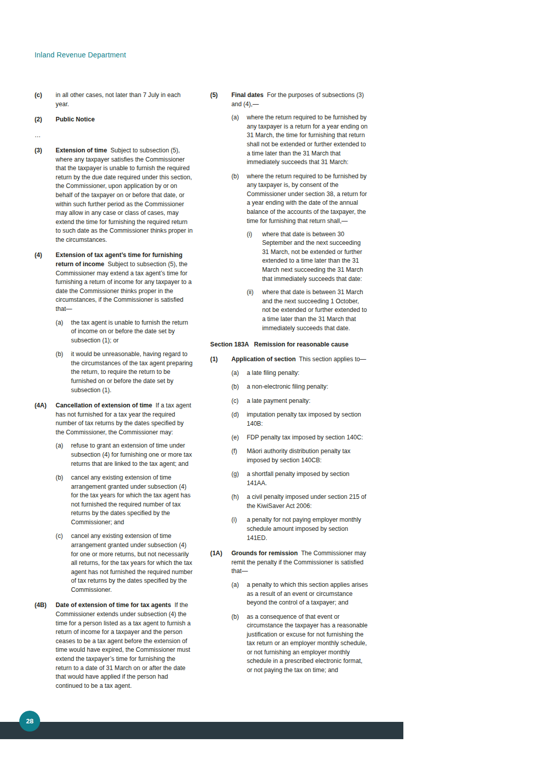Inland Revenue Department
(c) in all other cases, not later than 7 July in each year.
(2) Public Notice
…
(3) Extension of time Subject to subsection (5), where any taxpayer satisfies the Commissioner that the taxpayer is unable to furnish the required return by the due date required under this section, the Commissioner, upon application by or on behalf of the taxpayer on or before that date, or within such further period as the Commissioner may allow in any case or class of cases, may extend the time for furnishing the required return to such date as the Commissioner thinks proper in the circumstances.
(4) Extension of tax agent’s time for furnishing return of income Subject to subsection (5), the Commissioner may extend a tax agent’s time for furnishing a return of income for any taxpayer to a date the Commissioner thinks proper in the circumstances, if the Commissioner is satisfied that—
(a) the tax agent is unable to furnish the return of income on or before the date set by subsection (1); or
(b) it would be unreasonable, having regard to the circumstances of the tax agent preparing the return, to require the return to be furnished on or before the date set by subsection (1).
(4A) Cancellation of extension of time If a tax agent has not furnished for a tax year the required number of tax returns by the dates specified by the Commissioner, the Commissioner may:
(a) refuse to grant an extension of time under subsection (4) for furnishing one or more tax returns that are linked to the tax agent; and
(b) cancel any existing extension of time arrangement granted under subsection (4) for the tax years for which the tax agent has not furnished the required number of tax returns by the dates specified by the Commissioner; and
(c) cancel any existing extension of time arrangement granted under subsection (4) for one or more returns, but not necessarily all returns, for the tax years for which the tax agent has not furnished the required number of tax returns by the dates specified by the Commissioner.
(4B) Date of extension of time for tax agents If the Commissioner extends under subsection (4) the time for a person listed as a tax agent to furnish a return of income for a taxpayer and the person ceases to be a tax agent before the extension of time would have expired, the Commissioner must extend the taxpayer’s time for furnishing the return to a date of 31 March on or after the date that would have applied if the person had continued to be a tax agent.
(5) Final dates For the purposes of subsections (3) and (4),—
(a) where the return required to be furnished by any taxpayer is a return for a year ending on 31 March, the time for furnishing that return shall not be extended or further extended to a time later than the 31 March that immediately succeeds that 31 March:
(b) where the return required to be furnished by any taxpayer is, by consent of the Commissioner under section 38, a return for a year ending with the date of the annual balance of the accounts of the taxpayer, the time for furnishing that return shall,—
(i) where that date is between 30 September and the next succeeding 31 March, not be extended or further extended to a time later than the 31 March next succeeding the 31 March that immediately succeeds that date:
(ii) where that date is between 31 March and the next succeeding 1 October, not be extended or further extended to a time later than the 31 March that immediately succeeds that date.
Section 183A Remission for reasonable cause
(1) Application of section This section applies to—
(a) a late filing penalty:
(b) a non-electronic filing penalty:
(c) a late payment penalty:
(d) imputation penalty tax imposed by section 140B:
(e) FDP penalty tax imposed by section 140C:
(f) Māori authority distribution penalty tax imposed by section 140CB:
(g) a shortfall penalty imposed by section 141AA.
(h) a civil penalty imposed under section 215 of the KiwiSaver Act 2006:
(i) a penalty for not paying employer monthly schedule amount imposed by section 141ED.
(1A) Grounds for remission The Commissioner may remit the penalty if the Commissioner is satisfied that—
(a) a penalty to which this section applies arises as a result of an event or circumstance beyond the control of a taxpayer; and
(b) as a consequence of that event or circumstance the taxpayer has a reasonable justification or excuse for not furnishing the tax return or an employer monthly schedule, or not furnishing an employer monthly schedule in a prescribed electronic format, or not paying the tax on time; and
28